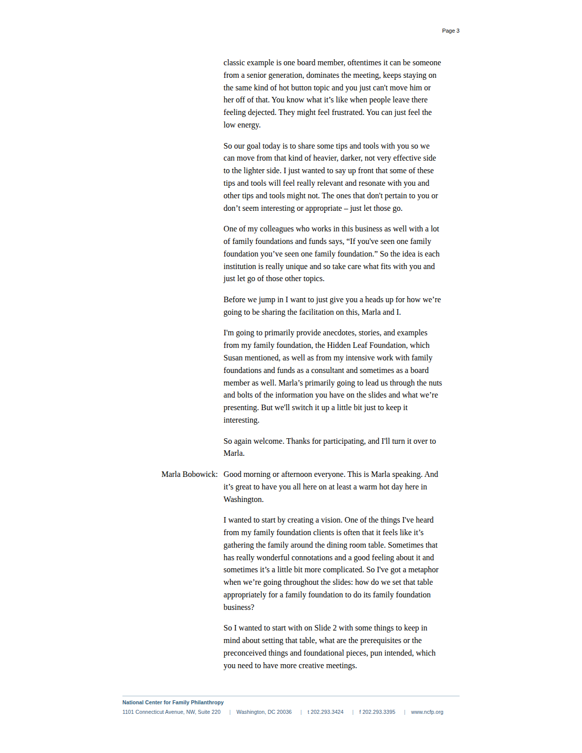Page 3
classic example is one board member, oftentimes it can be someone from a senior generation, dominates the meeting, keeps staying on the same kind of hot button topic and you just can't move him or her off of that. You know what it’s like when people leave there feeling dejected. They might feel frustrated. You can just feel the low energy.
So our goal today is to share some tips and tools with you so we can move from that kind of heavier, darker, not very effective side to the lighter side. I just wanted to say up front that some of these tips and tools will feel really relevant and resonate with you and other tips and tools might not. The ones that don't pertain to you or don’t seem interesting or appropriate – just let those go.
One of my colleagues who works in this business as well with a lot of family foundations and funds says, “If you've seen one family foundation you’ve seen one family foundation.” So the idea is each institution is really unique and so take care what fits with you and just let go of those other topics.
Before we jump in I want to just give you a heads up for how we’re going to be sharing the facilitation on this, Marla and I.
I'm going to primarily provide anecdotes, stories, and examples from my family foundation, the Hidden Leaf Foundation, which Susan mentioned, as well as from my intensive work with family foundations and funds as a consultant and sometimes as a board member as well. Marla’s primarily going to lead us through the nuts and bolts of the information you have on the slides and what we’re presenting. But we'll switch it up a little bit just to keep it interesting.
So again welcome. Thanks for participating, and I'll turn it over to Marla.
Marla Bobowick:
Good morning or afternoon everyone. This is Marla speaking. And it’s great to have you all here on at least a warm hot day here in Washington.
I wanted to start by creating a vision. One of the things I've heard from my family foundation clients is often that it feels like it’s gathering the family around the dining room table. Sometimes that has really wonderful connotations and a good feeling about it and sometimes it’s a little bit more complicated. So I've got a metaphor when we’re going throughout the slides: how do we set that table appropriately for a family foundation to do its family foundation business?
So I wanted to start with on Slide 2 with some things to keep in mind about setting that table, what are the prerequisites or the preconceived things and foundational pieces, pun intended, which you need to have more creative meetings.
National Center for Family Philanthropy
1101 Connecticut Avenue, NW, Suite 220|Washington, DC 20036|t 202.293.3424|f 202.293.3395|www.ncfp.org